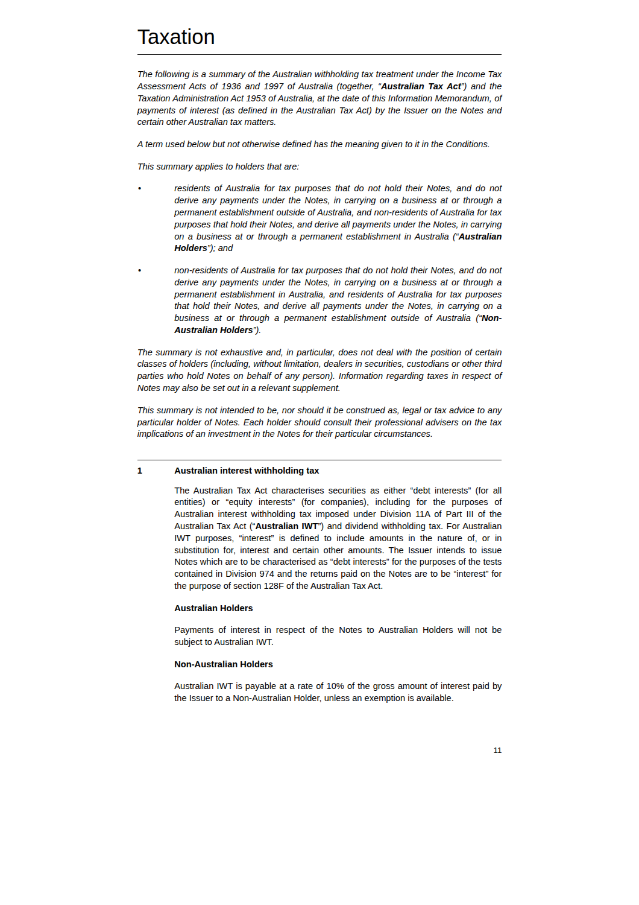Taxation
The following is a summary of the Australian withholding tax treatment under the Income Tax Assessment Acts of 1936 and 1997 of Australia (together, “Australian Tax Act”) and the Taxation Administration Act 1953 of Australia, at the date of this Information Memorandum, of payments of interest (as defined in the Australian Tax Act) by the Issuer on the Notes and certain other Australian tax matters.
A term used below but not otherwise defined has the meaning given to it in the Conditions.
This summary applies to holders that are:
residents of Australia for tax purposes that do not hold their Notes, and do not derive any payments under the Notes, in carrying on a business at or through a permanent establishment outside of Australia, and non-residents of Australia for tax purposes that hold their Notes, and derive all payments under the Notes, in carrying on a business at or through a permanent establishment in Australia (“Australian Holders”); and
non-residents of Australia for tax purposes that do not hold their Notes, and do not derive any payments under the Notes, in carrying on a business at or through a permanent establishment in Australia, and residents of Australia for tax purposes that hold their Notes, and derive all payments under the Notes, in carrying on a business at or through a permanent establishment outside of Australia (“Non-Australian Holders”).
The summary is not exhaustive and, in particular, does not deal with the position of certain classes of holders (including, without limitation, dealers in securities, custodians or other third parties who hold Notes on behalf of any person). Information regarding taxes in respect of Notes may also be set out in a relevant supplement.
This summary is not intended to be, nor should it be construed as, legal or tax advice to any particular holder of Notes. Each holder should consult their professional advisers on the tax implications of an investment in the Notes for their particular circumstances.
1 Australian interest withholding tax
The Australian Tax Act characterises securities as either “debt interests” (for all entities) or “equity interests” (for companies), including for the purposes of Australian interest withholding tax imposed under Division 11A of Part III of the Australian Tax Act (“Australian IWT”) and dividend withholding tax. For Australian IWT purposes, “interest” is defined to include amounts in the nature of, or in substitution for, interest and certain other amounts. The Issuer intends to issue Notes which are to be characterised as “debt interests” for the purposes of the tests contained in Division 974 and the returns paid on the Notes are to be “interest” for the purpose of section 128F of the Australian Tax Act.
Australian Holders
Payments of interest in respect of the Notes to Australian Holders will not be subject to Australian IWT.
Non-Australian Holders
Australian IWT is payable at a rate of 10% of the gross amount of interest paid by the Issuer to a Non-Australian Holder, unless an exemption is available.
11